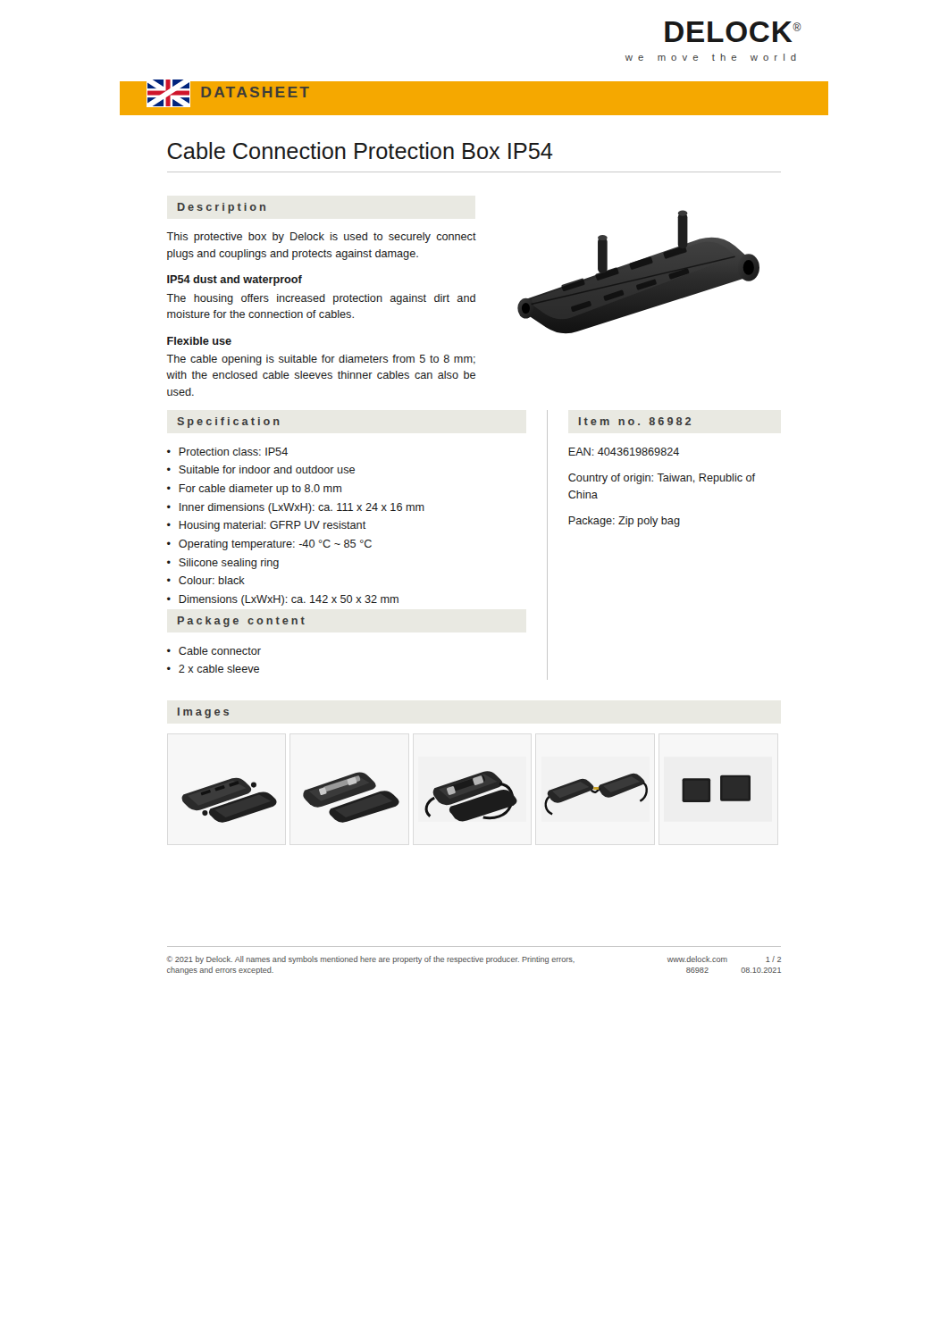DELOCK®
we move the world
Datasheet
Cable Connection Protection Box IP54
Description
This protective box by Delock is used to securely connect plugs and couplings and protects against damage.
IP54 dust and waterproof
The housing offers increased protection against dirt and moisture for the connection of cables.
Flexible use
The cable opening is suitable for diameters from 5 to 8 mm; with the enclosed cable sleeves thinner cables can also be used.
Specification
Protection class: IP54
Suitable for indoor and outdoor use
For cable diameter up to 8.0 mm
Inner dimensions (LxWxH): ca. 111 x 24 x 16 mm
Housing material: GFRP UV resistant
Operating temperature: -40 °C ~ 85 °C
Silicone sealing ring
Colour: black
Dimensions (LxWxH): ca. 142 x 50 x 32 mm
Package content
Cable connector
2 x cable sleeve
Item no. 86982
EAN: 4043619869824
Country of origin: Taiwan, Republic of China
Package: Zip poly bag
Images
© 2021 by Delock. All names and symbols mentioned here are property of the respective producer. Printing errors,
changes and errors excepted.
www.delock.com
86982
1 / 2
08.10.2021